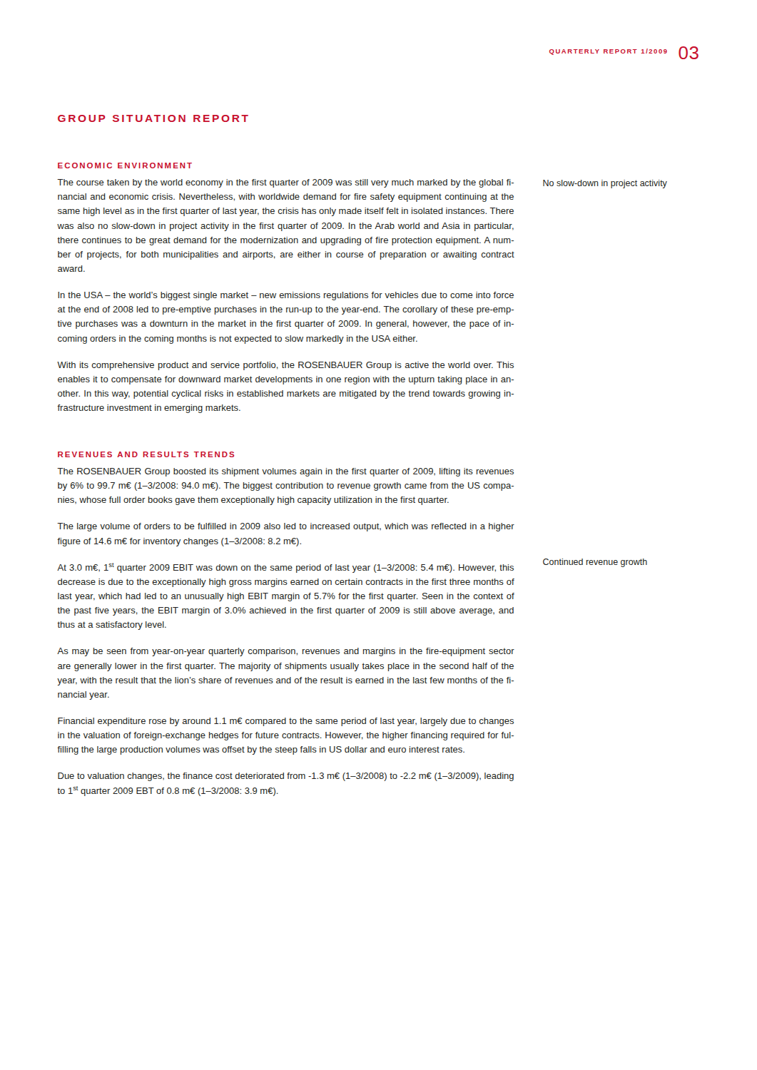Quarterly Report 1/200903
Group Situation Report
Economic Environment
The course taken by the world economy in the first quarter of 2009 was still very much marked by the global financial and economic crisis. Nevertheless, with worldwide demand for fire safety equipment continuing at the same high level as in the first quarter of last year, the crisis has only made itself felt in isolated instances. There was also no slow-down in project activity in the first quarter of 2009. In the Arab world and Asia in particular, there continues to be great demand for the modernization and upgrading of fire protection equipment. A number of projects, for both municipalities and airports, are either in course of preparation or awaiting contract award.
In the USA – the world’s biggest single market – new emissions regulations for vehicles due to come into force at the end of 2008 led to pre-emptive purchases in the run-up to the year-end. The corollary of these pre-emptive purchases was a downturn in the market in the first quarter of 2009. In general, however, the pace of incoming orders in the coming months is not expected to slow markedly in the USA either.
With its comprehensive product and service portfolio, the ROSENBAUER Group is active the world over. This enables it to compensate for downward market developments in one region with the upturn taking place in another. In this way, potential cyclical risks in established markets are mitigated by the trend towards growing infrastructure investment in emerging markets.
Revenues and Results Trends
The ROSENBAUER Group boosted its shipment volumes again in the first quarter of 2009, lifting its revenues by 6% to 99.7 m€ (1–3/2008: 94.0 m€). The biggest contribution to revenue growth came from the US companies, whose full order books gave them exceptionally high capacity utilization in the first quarter.
The large volume of orders to be fulfilled in 2009 also led to increased output, which was reflected in a higher figure of 14.6 m€ for inventory changes (1–3/2008: 8.2 m€).
At 3.0 m€, 1st quarter 2009 EBIT was down on the same period of last year (1–3/2008: 5.4 m€). However, this decrease is due to the exceptionally high gross margins earned on certain contracts in the first three months of last year, which had led to an unusually high EBIT margin of 5.7% for the first quarter. Seen in the context of the past five years, the EBIT margin of 3.0% achieved in the first quarter of 2009 is still above average, and thus at a satisfactory level.
As may be seen from year-on-year quarterly comparison, revenues and margins in the fire-equipment sector are generally lower in the first quarter. The majority of shipments usually takes place in the second half of the year, with the result that the lion’s share of revenues and of the result is earned in the last few months of the financial year.
Financial expenditure rose by around 1.1 m€ compared to the same period of last year, largely due to changes in the valuation of foreign-exchange hedges for future contracts. However, the higher financing required for fulfilling the large production volumes was offset by the steep falls in US dollar and euro interest rates.
Due to valuation changes, the finance cost deteriorated from -1.3 m€ (1–3/2008) to -2.2 m€ (1–3/2009), leading to 1st quarter 2009 EBT of 0.8 m€ (1–3/2008: 3.9 m€).
No slow-down in project activity
Continued revenue growth